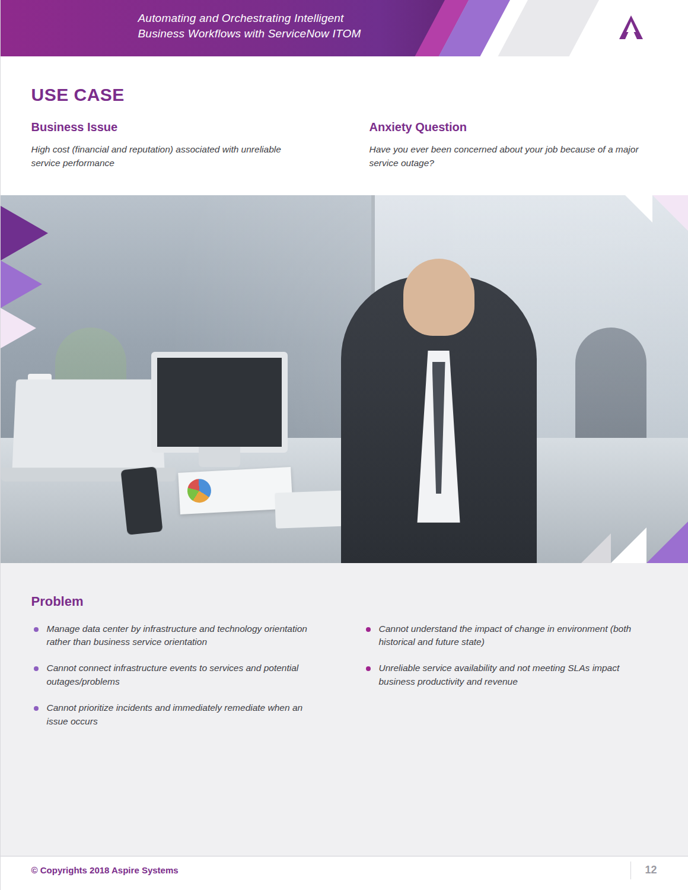Automating and Orchestrating Intelligent
Business Workflows with ServiceNow ITOM
USE CASE
Business Issue
High cost (financial and reputation) associated with unreliable service performance
Anxiety Question
Have you ever been concerned about your job because of a major service outage?
Problem
Manage data center by infrastructure and technology orientation rather than business service orientation
Cannot connect infrastructure events to services and potential outages/problems
Cannot prioritize incidents and immediately remediate when an issue occurs
Cannot understand the impact of change in environment (both historical and future state)
Unreliable service availability and not meeting SLAs impact business productivity and revenue
© Copyrights 2018 Aspire Systems
12